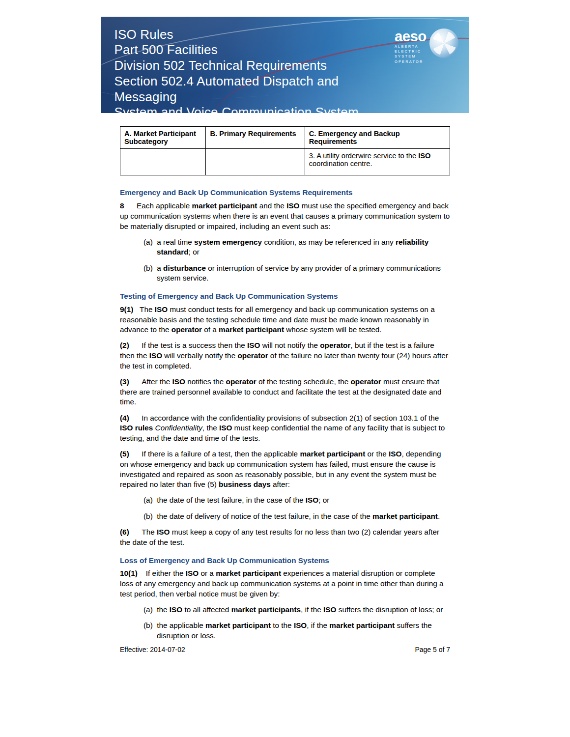ISO Rules Part 500 Facilities Division 502 Technical Requirements Section 502.4 Automated Dispatch and Messaging System and Voice Communication System Requirements
aeso
Alberta
Electric
System
Operator
| A. Market Participant Subcategory | B. Primary Requirements | C. Emergency and Backup Requirements |
| --- | --- | --- |
| | | 3. A utility orderwire service to the ISO coordination centre. |
Emergency and Back Up Communication Systems Requirements
8 Each applicable market participant and the ISO must use the specified emergency and back up communication systems when there is an event that causes a primary communication system to be materially disrupted or impaired, including an event such as:
(a) a real time system emergency condition, as may be referenced in any reliability standard; or
(b) a disturbance or interruption of service by any provider of a primary communications system service.
Testing of Emergency and Back Up Communication Systems
9(1) The ISO must conduct tests for all emergency and back up communication systems on a reasonable basis and the testing schedule time and date must be made known reasonably in advance to the operator of a market participant whose system will be tested.
(2) If the test is a success then the ISO will not notify the operator, but if the test is a failure then the ISO will verbally notify the operator of the failure no later than twenty four (24) hours after the test in completed.
(3) After the ISO notifies the operator of the testing schedule, the operator must ensure that there are trained personnel available to conduct and facilitate the test at the designated date and time.
(4) In accordance with the confidentiality provisions of subsection 2(1) of section 103.1 of the ISO rules Confidentiality, the ISO must keep confidential the name of any facility that is subject to testing, and the date and time of the tests.
(5) If there is a failure of a test, then the applicable market participant or the ISO, depending on whose emergency and back up communication system has failed, must ensure the cause is investigated and repaired as soon as reasonably possible, but in any event the system must be repaired no later than five (5) business days after:
(a) the date of the test failure, in the case of the ISO; or
(b) the date of delivery of notice of the test failure, in the case of the market participant.
(6) The ISO must keep a copy of any test results for no less than two (2) calendar years after the date of the test.
Loss of Emergency and Back Up Communication Systems
10(1) If either the ISO or a market participant experiences a material disruption or complete loss of any emergency and back up communication systems at a point in time other than during a test period, then verbal notice must be given by:
(a) the ISO to all affected market participants, if the ISO suffers the disruption of loss; or
(b) the applicable market participant to the ISO, if the market participant suffers the disruption or loss.
Effective: 2014-07-02
Page 5 of 7